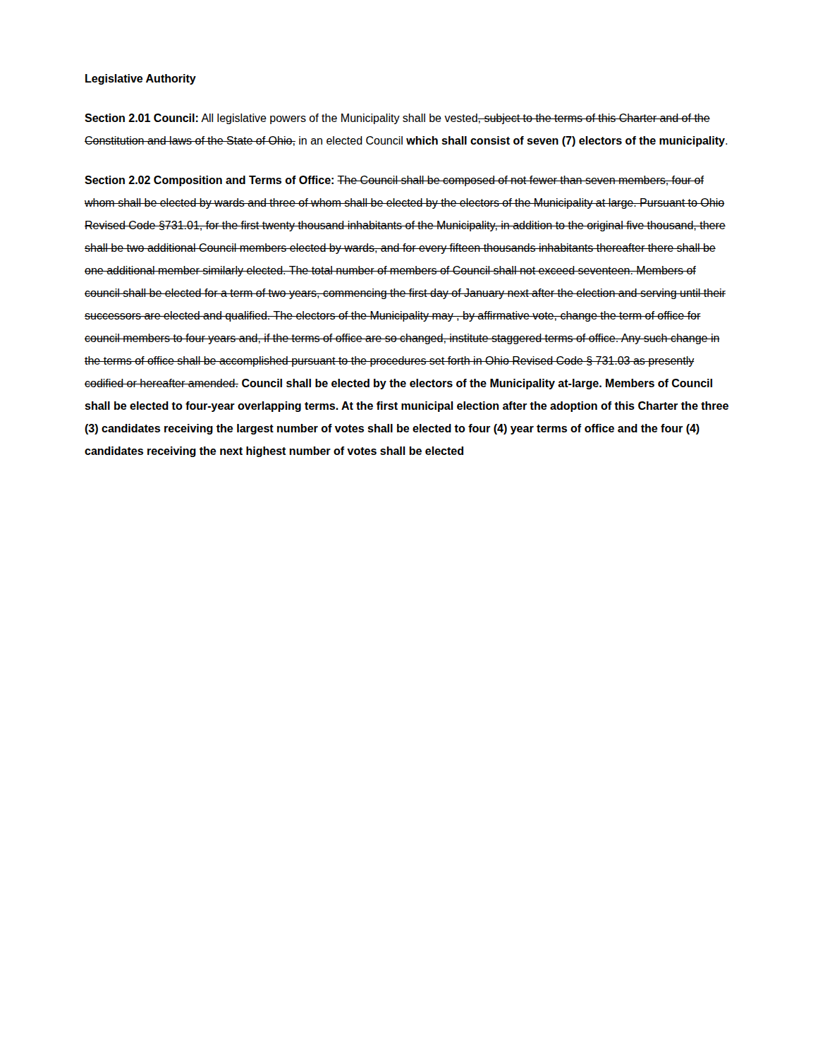Legislative Authority
Section 2.01 Council: All legislative powers of the Municipality shall be vested, subject to the terms of this Charter and of the Constitution and laws of the State of Ohio, in an elected Council which shall consist of seven (7) electors of the municipality.
Section 2.02 Composition and Terms of Office: The Council shall be composed of not fewer than seven members, four of whom shall be elected by wards and three of whom shall be elected by the electors of the Municipality at large. Pursuant to Ohio Revised Code §731.01, for the first twenty thousand inhabitants of the Municipality, in addition to the original five thousand, there shall be two additional Council members elected by wards, and for every fifteen thousands inhabitants thereafter there shall be one additional member similarly elected. The total number of members of Council shall not exceed seventeen. Members of council shall be elected for a term of two years, commencing the first day of January next after the election and serving until their successors are elected and qualified. The electors of the Municipality may , by affirmative vote, change the term of office for council members to four years and, if the terms of office are so changed, institute staggered terms of office. Any such change in the terms of office shall be accomplished pursuant to the procedures set forth in Ohio Revised Code § 731.03 as presently codified or hereafter amended. Council shall be elected by the electors of the Municipality at-large. Members of Council shall be elected to four-year overlapping terms. At the first municipal election after the adoption of this Charter the three (3) candidates receiving the largest number of votes shall be elected to four (4) year terms of office and the four (4) candidates receiving the next highest number of votes shall be elected